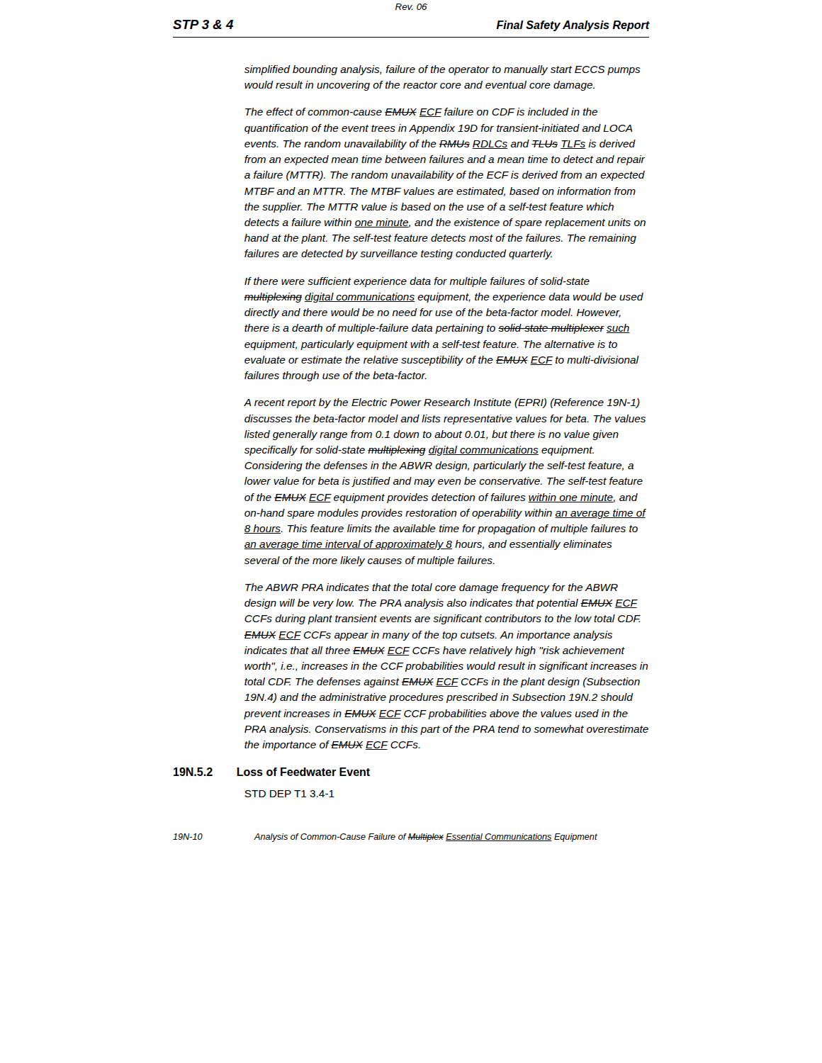Rev. 06
STP 3 & 4
Final Safety Analysis Report
simplified bounding analysis, failure of the operator to manually start ECCS pumps would result in uncovering of the reactor core and eventual core damage.
The effect of common-cause EMUX ECF failure on CDF is included in the quantification of the event trees in Appendix 19D for transient-initiated and LOCA events. The random unavailability of the RMUs RDLCs and TLUs TLFs is derived from an expected mean time between failures and a mean time to detect and repair a failure (MTTR). The random unavailability of the ECF is derived from an expected MTBF and an MTTR. The MTBF values are estimated, based on information from the supplier. The MTTR value is based on the use of a self-test feature which detects a failure within one minute, and the existence of spare replacement units on hand at the plant. The self-test feature detects most of the failures. The remaining failures are detected by surveillance testing conducted quarterly.
If there were sufficient experience data for multiple failures of solid-state multiplexing digital communications equipment, the experience data would be used directly and there would be no need for use of the beta-factor model. However, there is a dearth of multiple-failure data pertaining to solid-state multiplexer such equipment, particularly equipment with a self-test feature. The alternative is to evaluate or estimate the relative susceptibility of the EMUX ECF to multi-divisional failures through use of the beta-factor.
A recent report by the Electric Power Research Institute (EPRI) (Reference 19N-1) discusses the beta-factor model and lists representative values for beta. The values listed generally range from 0.1 down to about 0.01, but there is no value given specifically for solid-state multiplexing digital communications equipment. Considering the defenses in the ABWR design, particularly the self-test feature, a lower value for beta is justified and may even be conservative. The self-test feature of the EMUX ECF equipment provides detection of failures within one minute, and on-hand spare modules provides restoration of operability within an average time of 8 hours. This feature limits the available time for propagation of multiple failures to an average time interval of approximately 8 hours, and essentially eliminates several of the more likely causes of multiple failures.
The ABWR PRA indicates that the total core damage frequency for the ABWR design will be very low. The PRA analysis also indicates that potential EMUX ECF CCFs during plant transient events are significant contributors to the low total CDF. EMUX ECF CCFs appear in many of the top cutsets. An importance analysis indicates that all three EMUX ECF CCFs have relatively high "risk achievement worth", i.e., increases in the CCF probabilities would result in significant increases in total CDF. The defenses against EMUX ECF CCFs in the plant design (Subsection 19N.4) and the administrative procedures prescribed in Subsection 19N.2 should prevent increases in EMUX ECF CCF probabilities above the values used in the PRA analysis. Conservatisms in this part of the PRA tend to somewhat overestimate the importance of EMUX ECF CCFs.
19N.5.2
Loss of Feedwater Event
STD DEP T1 3.4-1
19N-10
Analysis of Common-Cause Failure of Multiplex Essential Communications Equipment